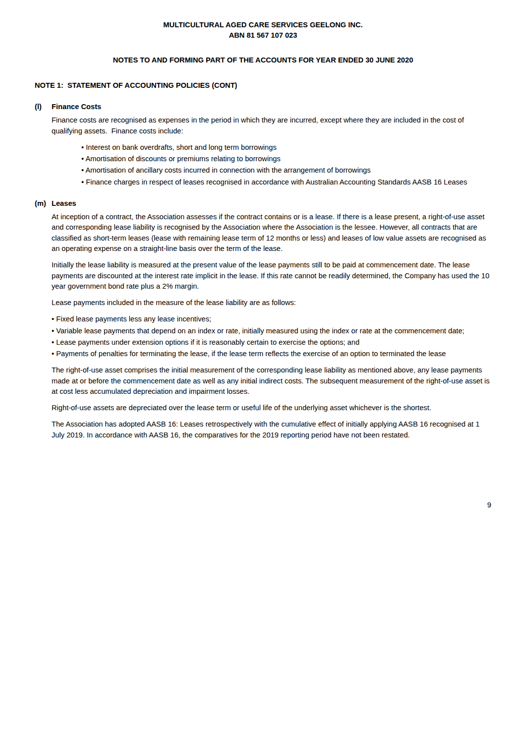MULTICULTURAL AGED CARE SERVICES GEELONG INC. ABN 81 567 107 023
NOTES TO AND FORMING PART OF THE ACCOUNTS FOR YEAR ENDED 30 JUNE 2020
NOTE 1: STATEMENT OF ACCOUNTING POLICIES (CONT)
(l) Finance Costs
Finance costs are recognised as expenses in the period in which they are incurred, except where they are included in the cost of qualifying assets. Finance costs include:
• Interest on bank overdrafts, short and long term borrowings
• Amortisation of discounts or premiums relating to borrowings
• Amortisation of ancillary costs incurred in connection with the arrangement of borrowings
• Finance charges in respect of leases recognised in accordance with Australian Accounting Standards AASB 16 Leases
(m) Leases
At inception of a contract, the Association assesses if the contract contains or is a lease. If there is a lease present, a right-of-use asset and corresponding lease liability is recognised by the Association where the Association is the lessee. However, all contracts that are classified as short-term leases (lease with remaining lease term of 12 months or less) and leases of low value assets are recognised as an operating expense on a straight-line basis over the term of the lease.
Initially the lease liability is measured at the present value of the lease payments still to be paid at commencement date. The lease payments are discounted at the interest rate implicit in the lease. If this rate cannot be readily determined, the Company has used the 10 year government bond rate plus a 2% margin.
Lease payments included in the measure of the lease liability are as follows:
• Fixed lease payments less any lease incentives;
• Variable lease payments that depend on an index or rate, initially measured using the index or rate at the commencement date;
• Lease payments under extension options if it is reasonably certain to exercise the options; and
• Payments of penalties for terminating the lease, if the lease term reflects the exercise of an option to terminated the lease
The right-of-use asset comprises the initial measurement of the corresponding lease liability as mentioned above, any lease payments made at or before the commencement date as well as any initial indirect costs. The subsequent measurement of the right-of-use asset is at cost less accumulated depreciation and impairment losses.
Right-of-use assets are depreciated over the lease term or useful life of the underlying asset whichever is the shortest.
The Association has adopted AASB 16: Leases retrospectively with the cumulative effect of initially applying AASB 16 recognised at 1 July 2019. In accordance with AASB 16, the comparatives for the 2019 reporting period have not been restated.
9